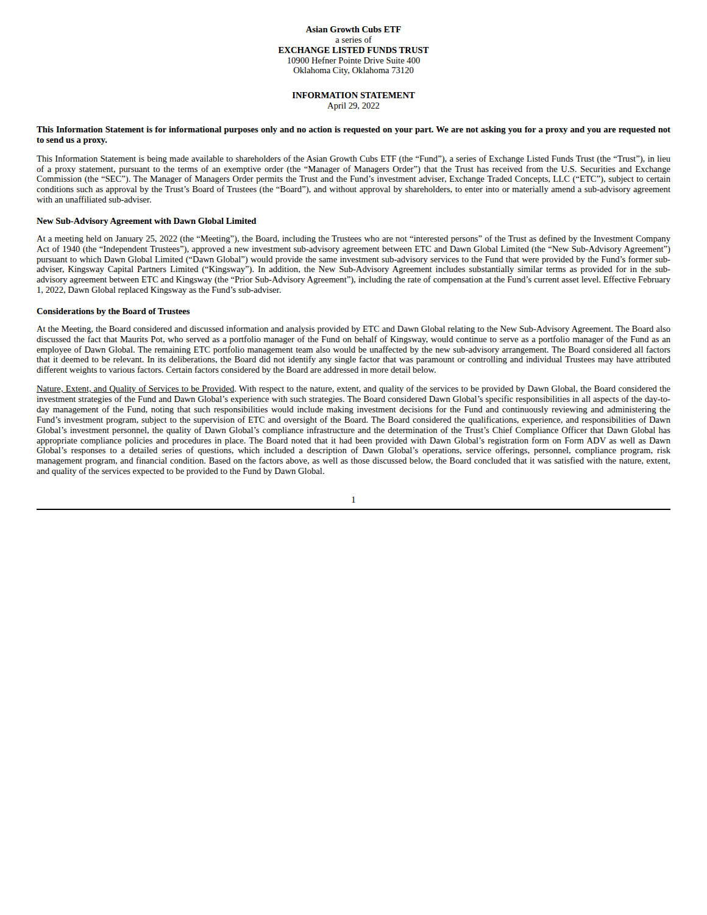Asian Growth Cubs ETF
a series of
EXCHANGE LISTED FUNDS TRUST
10900 Hefner Pointe Drive Suite 400
Oklahoma City, Oklahoma 73120
INFORMATION STATEMENT
April 29, 2022
This Information Statement is for informational purposes only and no action is requested on your part. We are not asking you for a proxy and you are requested not to send us a proxy.
This Information Statement is being made available to shareholders of the Asian Growth Cubs ETF (the “Fund”), a series of Exchange Listed Funds Trust (the “Trust”), in lieu of a proxy statement, pursuant to the terms of an exemptive order (the “Manager of Managers Order”) that the Trust has received from the U.S. Securities and Exchange Commission (the “SEC”). The Manager of Managers Order permits the Trust and the Fund’s investment adviser, Exchange Traded Concepts, LLC (“ETC”), subject to certain conditions such as approval by the Trust’s Board of Trustees (the “Board”), and without approval by shareholders, to enter into or materially amend a sub-advisory agreement with an unaffiliated sub-adviser.
New Sub-Advisory Agreement with Dawn Global Limited
At a meeting held on January 25, 2022 (the “Meeting”), the Board, including the Trustees who are not “interested persons” of the Trust as defined by the Investment Company Act of 1940 (the “Independent Trustees”), approved a new investment sub-advisory agreement between ETC and Dawn Global Limited (the “New Sub-Advisory Agreement”) pursuant to which Dawn Global Limited (“Dawn Global”) would provide the same investment sub-advisory services to the Fund that were provided by the Fund’s former sub-adviser, Kingsway Capital Partners Limited (“Kingsway”). In addition, the New Sub-Advisory Agreement includes substantially similar terms as provided for in the sub-advisory agreement between ETC and Kingsway (the “Prior Sub-Advisory Agreement”), including the rate of compensation at the Fund’s current asset level. Effective February 1, 2022, Dawn Global replaced Kingsway as the Fund’s sub-adviser.
Considerations by the Board of Trustees
At the Meeting, the Board considered and discussed information and analysis provided by ETC and Dawn Global relating to the New Sub-Advisory Agreement. The Board also discussed the fact that Maurits Pot, who served as a portfolio manager of the Fund on behalf of Kingsway, would continue to serve as a portfolio manager of the Fund as an employee of Dawn Global. The remaining ETC portfolio management team also would be unaffected by the new sub-advisory arrangement. The Board considered all factors that it deemed to be relevant. In its deliberations, the Board did not identify any single factor that was paramount or controlling and individual Trustees may have attributed different weights to various factors. Certain factors considered by the Board are addressed in more detail below.
Nature, Extent, and Quality of Services to be Provided. With respect to the nature, extent, and quality of the services to be provided by Dawn Global, the Board considered the investment strategies of the Fund and Dawn Global’s experience with such strategies. The Board considered Dawn Global’s specific responsibilities in all aspects of the day-to-day management of the Fund, noting that such responsibilities would include making investment decisions for the Fund and continuously reviewing and administering the Fund’s investment program, subject to the supervision of ETC and oversight of the Board. The Board considered the qualifications, experience, and responsibilities of Dawn Global’s investment personnel, the quality of Dawn Global’s compliance infrastructure and the determination of the Trust’s Chief Compliance Officer that Dawn Global has appropriate compliance policies and procedures in place. The Board noted that it had been provided with Dawn Global’s registration form on Form ADV as well as Dawn Global’s responses to a detailed series of questions, which included a description of Dawn Global’s operations, service offerings, personnel, compliance program, risk management program, and financial condition. Based on the factors above, as well as those discussed below, the Board concluded that it was satisfied with the nature, extent, and quality of the services expected to be provided to the Fund by Dawn Global.
1